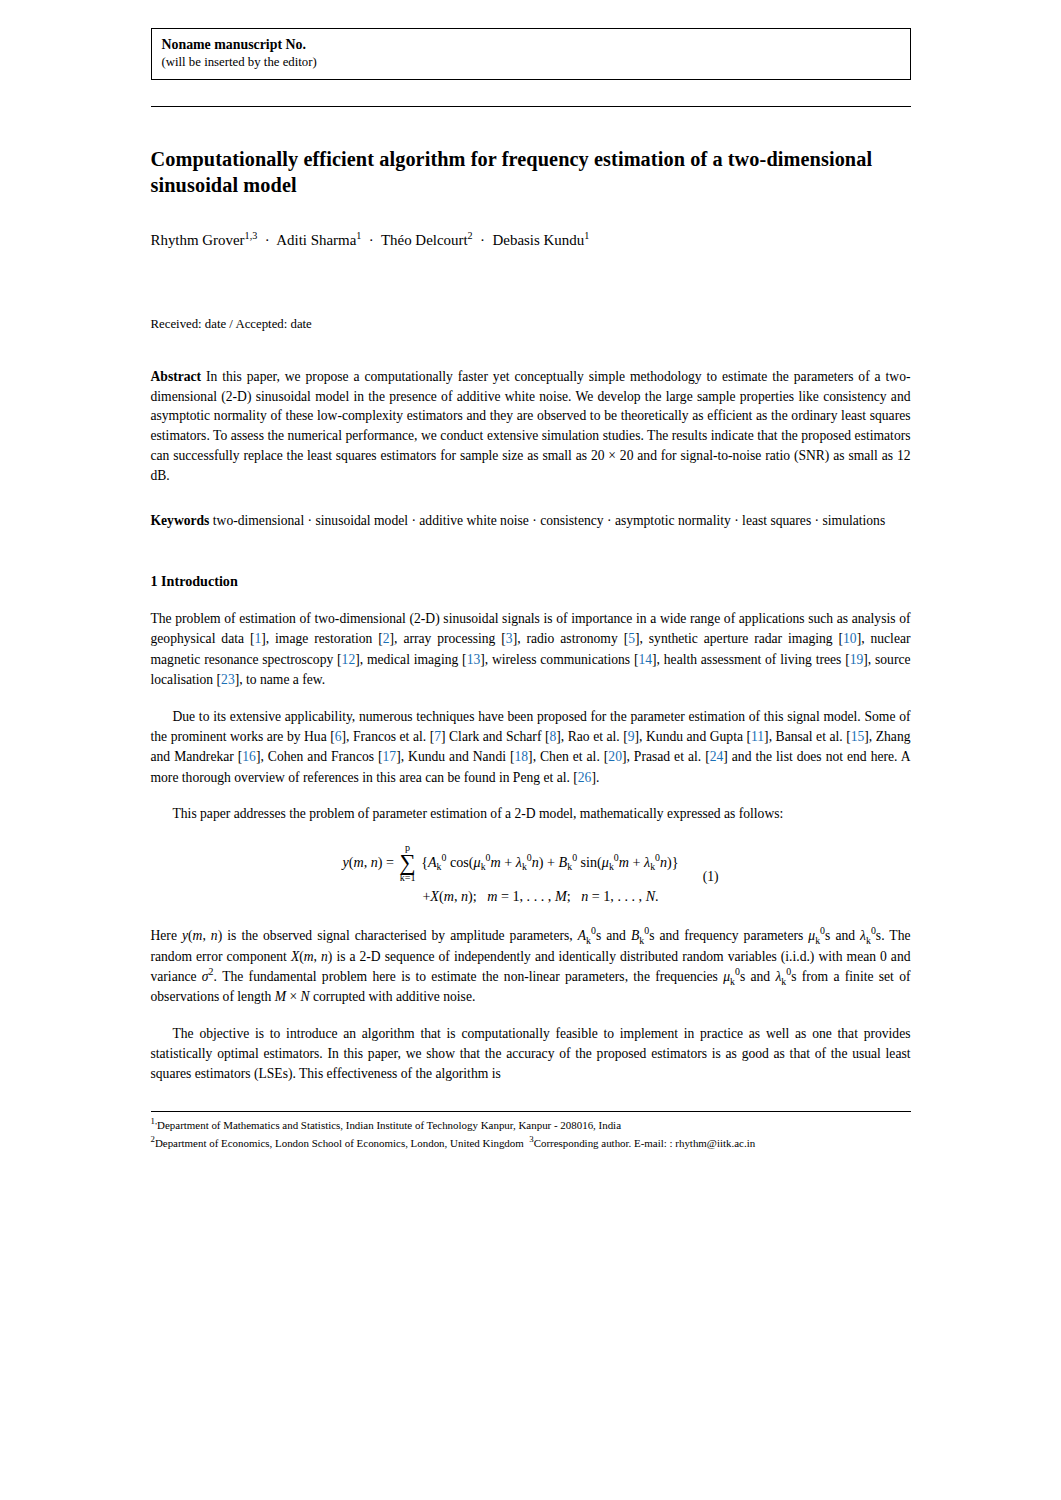Noname manuscript No.
(will be inserted by the editor)
Computationally efficient algorithm for frequency estimation of a two-dimensional sinusoidal model
Rhythm Grover1,3 · Aditi Sharma1 · Théo Delcourt2 · Debasis Kundu1
Received: date / Accepted: date
Abstract In this paper, we propose a computationally faster yet conceptually simple methodology to estimate the parameters of a two-dimensional (2-D) sinusoidal model in the presence of additive white noise. We develop the large sample properties like consistency and asymptotic normality of these low-complexity estimators and they are observed to be theoretically as efficient as the ordinary least squares estimators. To assess the numerical performance, we conduct extensive simulation studies. The results indicate that the proposed estimators can successfully replace the least squares estimators for sample size as small as 20 × 20 and for signal-to-noise ratio (SNR) as small as 12 dB.
Keywords two-dimensional · sinusoidal model · additive white noise · consistency · asymptotic normality · least squares · simulations
1 Introduction
The problem of estimation of two-dimensional (2-D) sinusoidal signals is of importance in a wide range of applications such as analysis of geophysical data [1], image restoration [2], array processing [3], radio astronomy [5], synthetic aperture radar imaging [10], nuclear magnetic resonance spectroscopy [12], medical imaging [13], wireless communications [14], health assessment of living trees [19], source localisation [23], to name a few.
Due to its extensive applicability, numerous techniques have been proposed for the parameter estimation of this signal model. Some of the prominent works are by Hua [6], Francos et al. [7] Clark and Scharf [8], Rao et al. [9], Kundu and Gupta [11], Bansal et al. [15], Zhang and Mandrekar [16], Cohen and Francos [17], Kundu and Nandi [18], Chen et al. [20], Prasad et al. [24] and the list does not end here. A more thorough overview of references in this area can be found in Peng et al. [26].
This paper addresses the problem of parameter estimation of a 2-D model, mathematically expressed as follows:
y(m, n) = p∑k=1 {Ak0 cos(μk0m + λk0n) + Bk0 sin(μk0m + λk0n)}
+X(m, n); m = 1, . . . , M; n = 1, . . . , N.
(1)
Here y(m, n) is the observed signal characterised by amplitude parameters, Ak0s and Bk0s and frequency parameters μk0s and λk0s. The random error component X(m, n) is a 2-D sequence of independently and identically distributed random variables (i.i.d.) with mean 0 and variance σ2. The fundamental problem here is to estimate the non-linear parameters, the frequencies μk0s and λk0s from a finite set of observations of length M × N corrupted with additive noise.
The objective is to introduce an algorithm that is computationally feasible to implement in practice as well as one that provides statistically optimal estimators. In this paper, we show that the accuracy of the proposed estimators is as good as that of the usual least squares estimators (LSEs). This effectiveness of the algorithm is
1,Department of Mathematics and Statistics, Indian Institute of Technology Kanpur, Kanpur - 208016, India
2Department of Economics, London School of Economics, London, United Kingdom 3Corresponding author. E-mail: : rhythm@iitk.ac.in